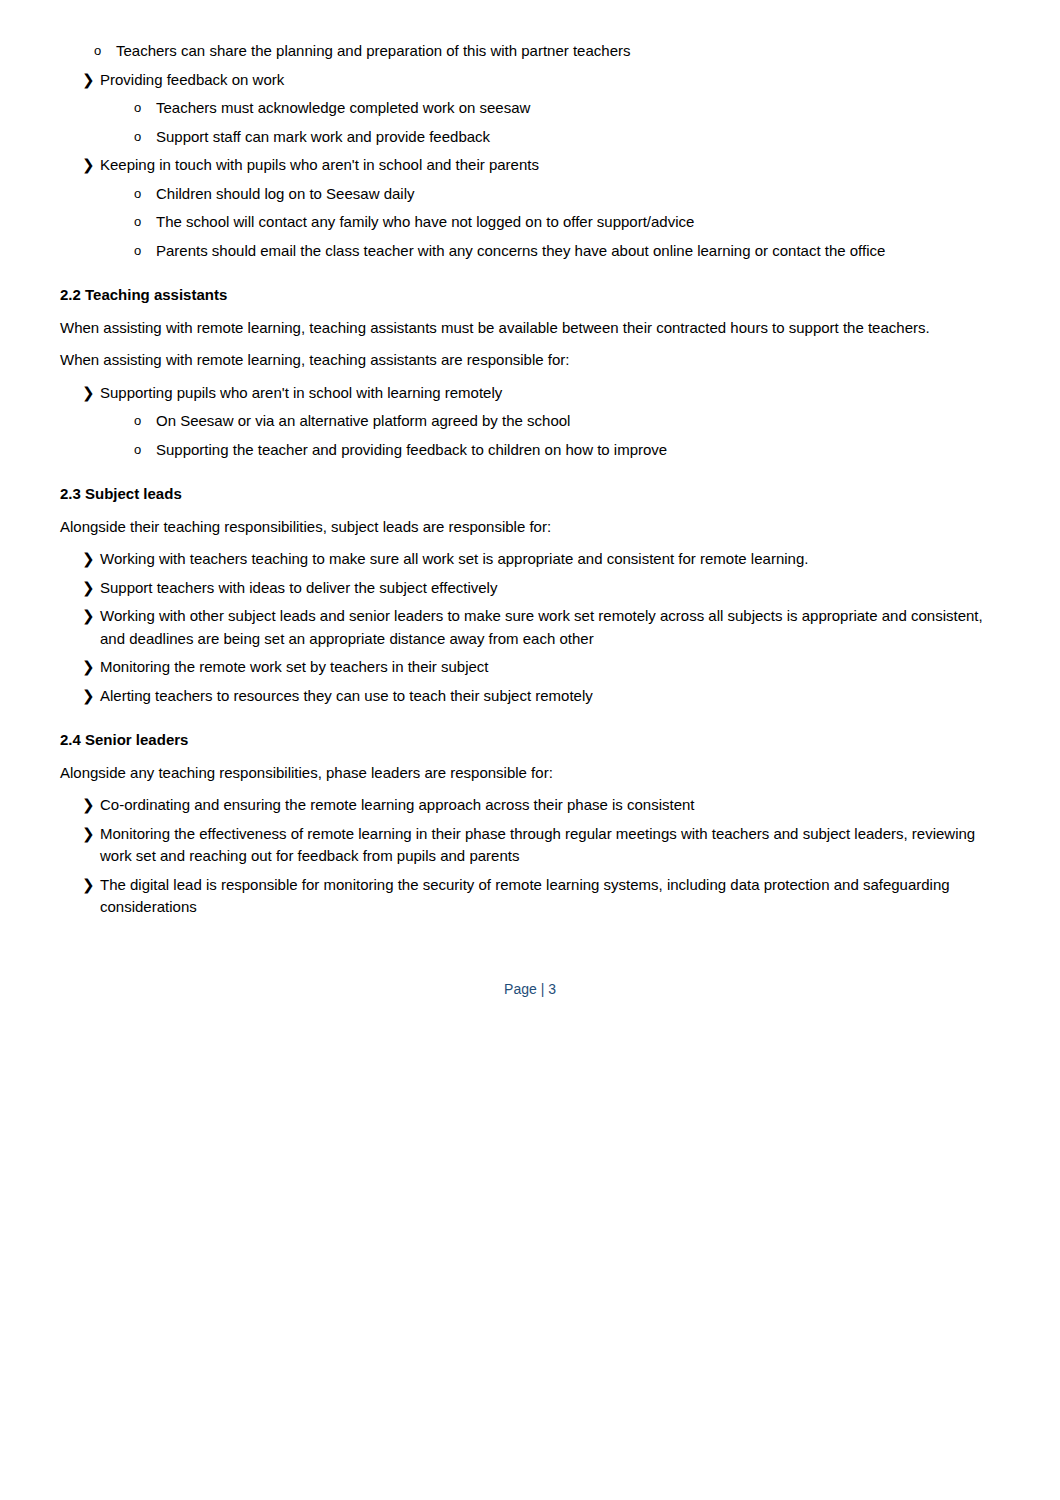Teachers can share the planning and preparation of this with partner teachers
Providing feedback on work
Teachers must acknowledge completed work on seesaw
Support staff can mark work and provide feedback
Keeping in touch with pupils who aren't in school and their parents
Children should log on to Seesaw daily
The school will contact any family who have not logged on to offer support/advice
Parents should email the class teacher with any concerns they have about online learning or contact the office
2.2 Teaching assistants
When assisting with remote learning, teaching assistants must be available between their contracted hours to support the teachers.
When assisting with remote learning, teaching assistants are responsible for:
Supporting pupils who aren't in school with learning remotely
On Seesaw or via an alternative platform agreed by the school
Supporting the teacher and providing feedback to children on how to improve
2.3 Subject leads
Alongside their teaching responsibilities, subject leads are responsible for:
Working with teachers teaching to make sure all work set is appropriate and consistent for remote learning.
Support teachers with ideas to deliver the subject effectively
Working with other subject leads and senior leaders to make sure work set remotely across all subjects is appropriate and consistent, and deadlines are being set an appropriate distance away from each other
Monitoring the remote work set by teachers in their subject
Alerting teachers to resources they can use to teach their subject remotely
2.4 Senior leaders
Alongside any teaching responsibilities, phase leaders are responsible for:
Co-ordinating and ensuring the remote learning approach across their phase is consistent
Monitoring the effectiveness of remote learning in their phase through regular meetings with teachers and subject leaders, reviewing work set and reaching out for feedback from pupils and parents
The digital lead is responsible for monitoring the security of remote learning systems, including data protection and safeguarding considerations
Page | 3